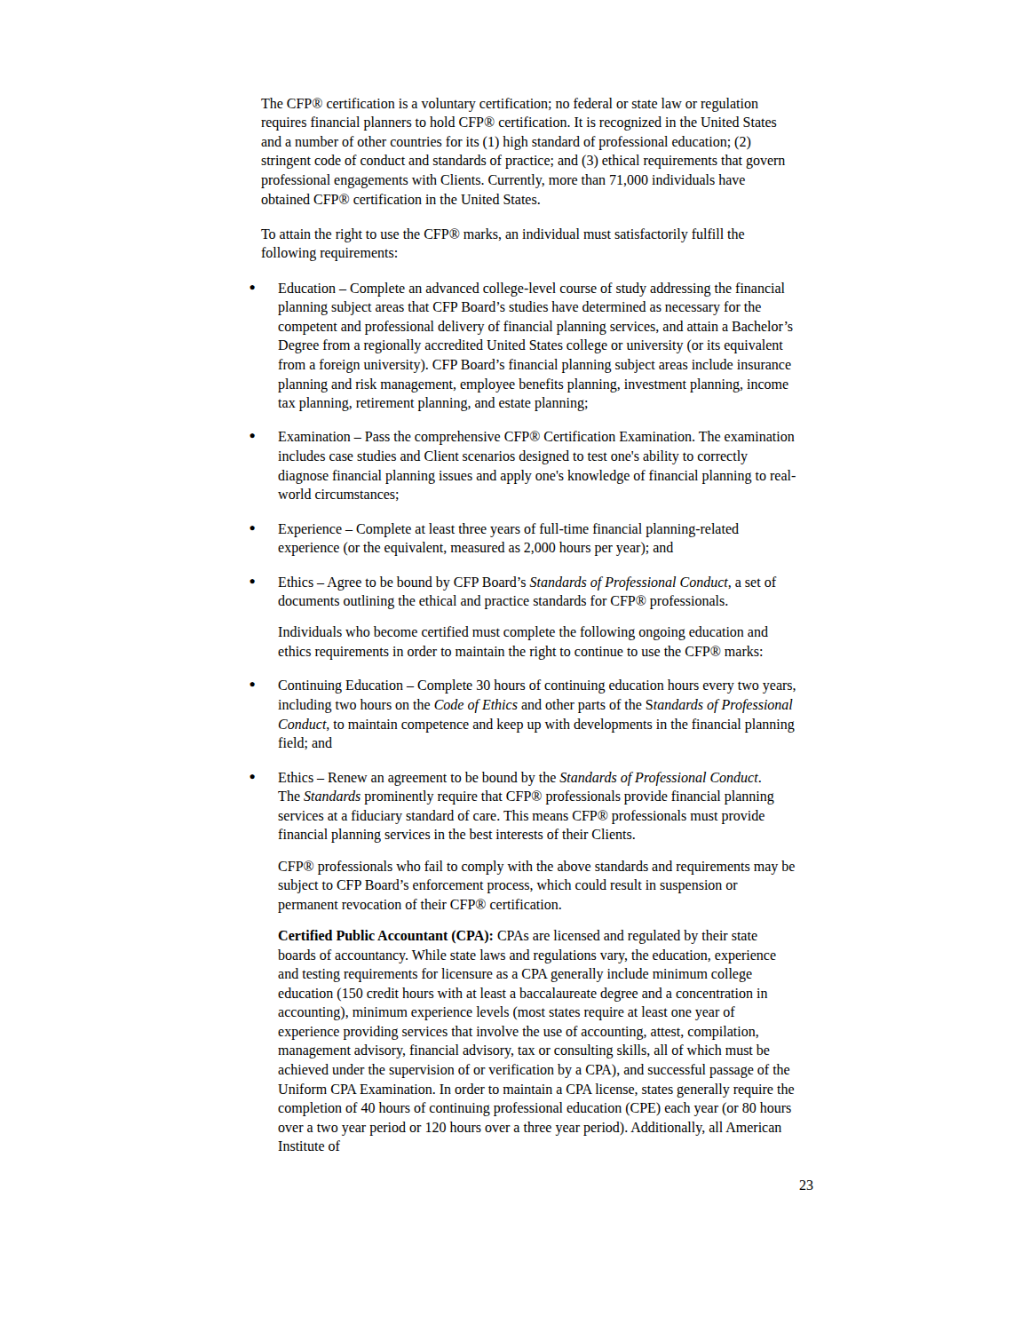The CFP® certification is a voluntary certification; no federal or state law or regulation requires financial planners to hold CFP® certification. It is recognized in the United States and a number of other countries for its (1) high standard of professional education; (2) stringent code of conduct and standards of practice; and (3) ethical requirements that govern professional engagements with Clients. Currently, more than 71,000 individuals have obtained CFP® certification in the United States.
To attain the right to use the CFP® marks, an individual must satisfactorily fulfill the following requirements:
Education – Complete an advanced college-level course of study addressing the financial planning subject areas that CFP Board’s studies have determined as necessary for the competent and professional delivery of financial planning services, and attain a Bachelor’s Degree from a regionally accredited United States college or university (or its equivalent from a foreign university). CFP Board’s financial planning subject areas include insurance planning and risk management, employee benefits planning, investment planning, income tax planning, retirement planning, and estate planning;
Examination – Pass the comprehensive CFP® Certification Examination. The examination includes case studies and Client scenarios designed to test one's ability to correctly diagnose financial planning issues and apply one's knowledge of financial planning to real-world circumstances;
Experience – Complete at least three years of full-time financial planning-related experience (or the equivalent, measured as 2,000 hours per year); and
Ethics – Agree to be bound by CFP Board’s Standards of Professional Conduct, a set of documents outlining the ethical and practice standards for CFP® professionals.
Individuals who become certified must complete the following ongoing education and ethics requirements in order to maintain the right to continue to use the CFP® marks:
Continuing Education – Complete 30 hours of continuing education hours every two years, including two hours on the Code of Ethics and other parts of the Standards of Professional Conduct, to maintain competence and keep up with developments in the financial planning field; and
Ethics – Renew an agreement to be bound by the Standards of Professional Conduct.
The Standards prominently require that CFP® professionals provide financial planning services at a fiduciary standard of care. This means CFP® professionals must provide financial planning services in the best interests of their Clients.
CFP® professionals who fail to comply with the above standards and requirements may be subject to CFP Board’s enforcement process, which could result in suspension or permanent revocation of their CFP® certification.
Certified Public Accountant (CPA): CPAs are licensed and regulated by their state boards of accountancy. While state laws and regulations vary, the education, experience and testing requirements for licensure as a CPA generally include minimum college education (150 credit hours with at least a baccalaureate degree and a concentration in accounting), minimum experience levels (most states require at least one year of experience providing services that involve the use of accounting, attest, compilation, management advisory, financial advisory, tax or consulting skills, all of which must be achieved under the supervision of or verification by a CPA), and successful passage of the Uniform CPA Examination. In order to maintain a CPA license, states generally require the completion of 40 hours of continuing professional education (CPE) each year (or 80 hours over a two year period or 120 hours over a three year period). Additionally, all American Institute of
23